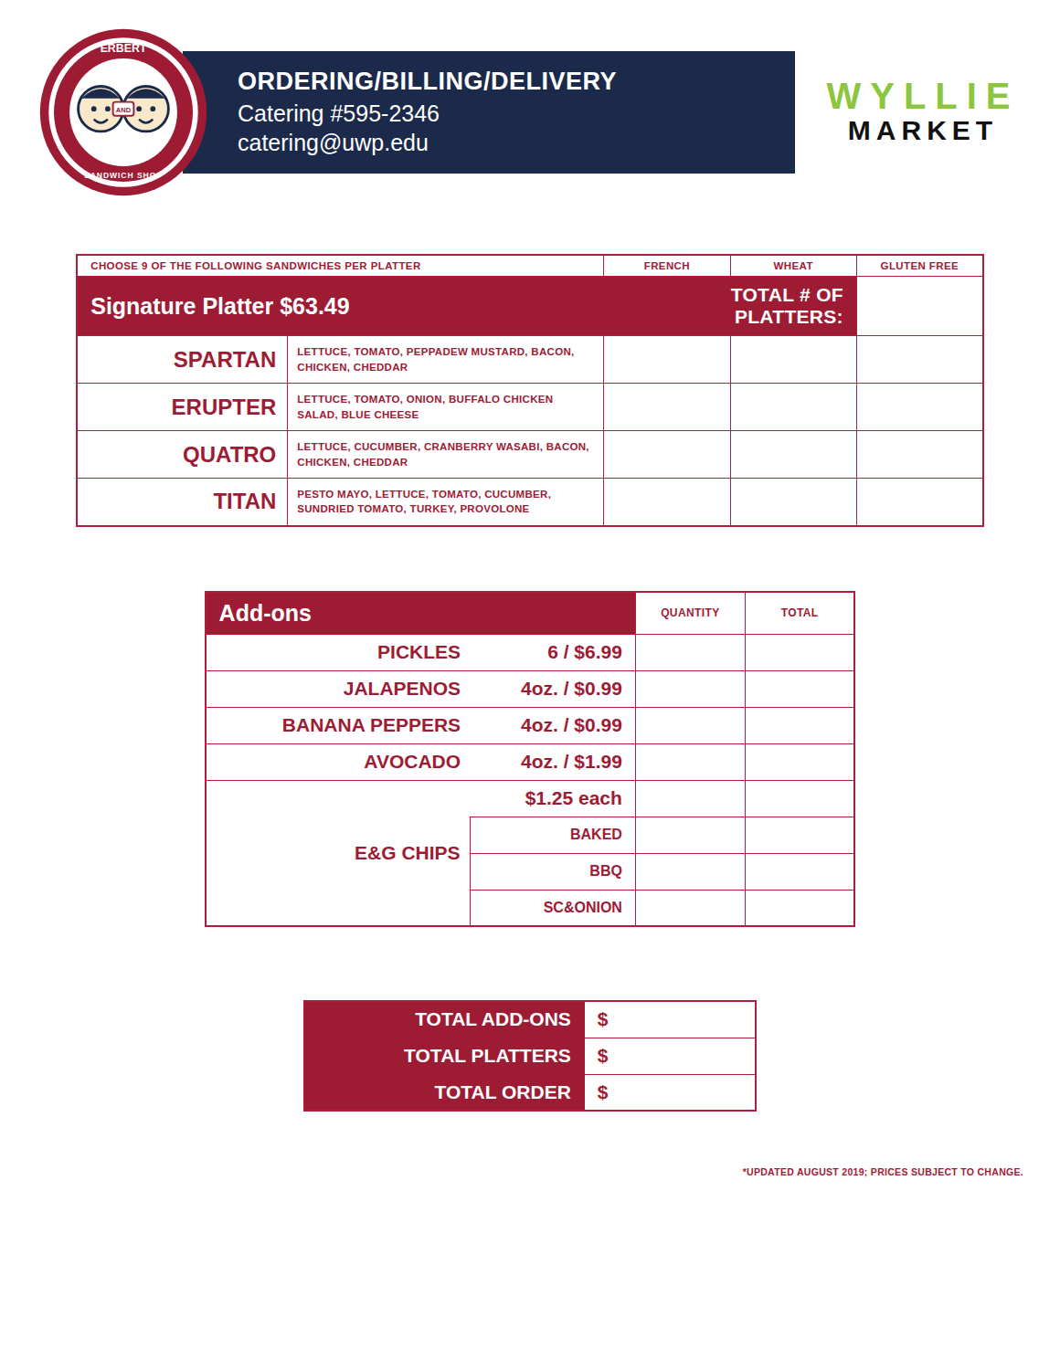AND ERBERT SANDWICH SHOP GERBERT'S
ORDERING/BILLING/DELIVERY
Catering #595-2346
catering@uwp.edu
WYLLIE
MARKET
| Signature Platter $63.49 | TOTAL # OF PLATTERS: | |
| CHOOSE 9 OF THE FOLLOWING SANDWICHES PER PLATTER | FRENCH | WHEAT | GLUTEN FREE |
| SPARTAN | LETTUCE, TOMATO, PEPPADEW MUSTARD, BACON, CHICKEN, CHEDDAR | | | |
| ERUPTER | LETTUCE, TOMATO, ONION, BUFFALO CHICKEN SALAD, BLUE CHEESE | | | |
| QUATRO | LETTUCE, CUCUMBER, CRANBERRY WASABI, BACON, CHICKEN, CHEDDAR | | | |
| TITAN | PESTO MAYO, LETTUCE, TOMATO, CUCUMBER, SUNDRIED TOMATO, TURKEY, PROVOLONE | | | |
| Add-ons | QUANTITY | TOTAL |
| PICKLES | 6 / $6.99 | | |
| JALAPENOS | 4oz. / $0.99 | | |
| BANANA PEPPERS | 4oz. / $0.99 | | |
| AVOCADO | 4oz. / $1.99 | | |
| E&G CHIPS | $1.25 each | | |
| BAKED | | |
| BBQ | | |
| SC&ONION | | |
| TOTAL ADD-ONS | $ |
| TOTAL PLATTERS | $ |
| TOTAL ORDER | $ |
*UPDATED AUGUST 2019; PRICES SUBJECT TO CHANGE.